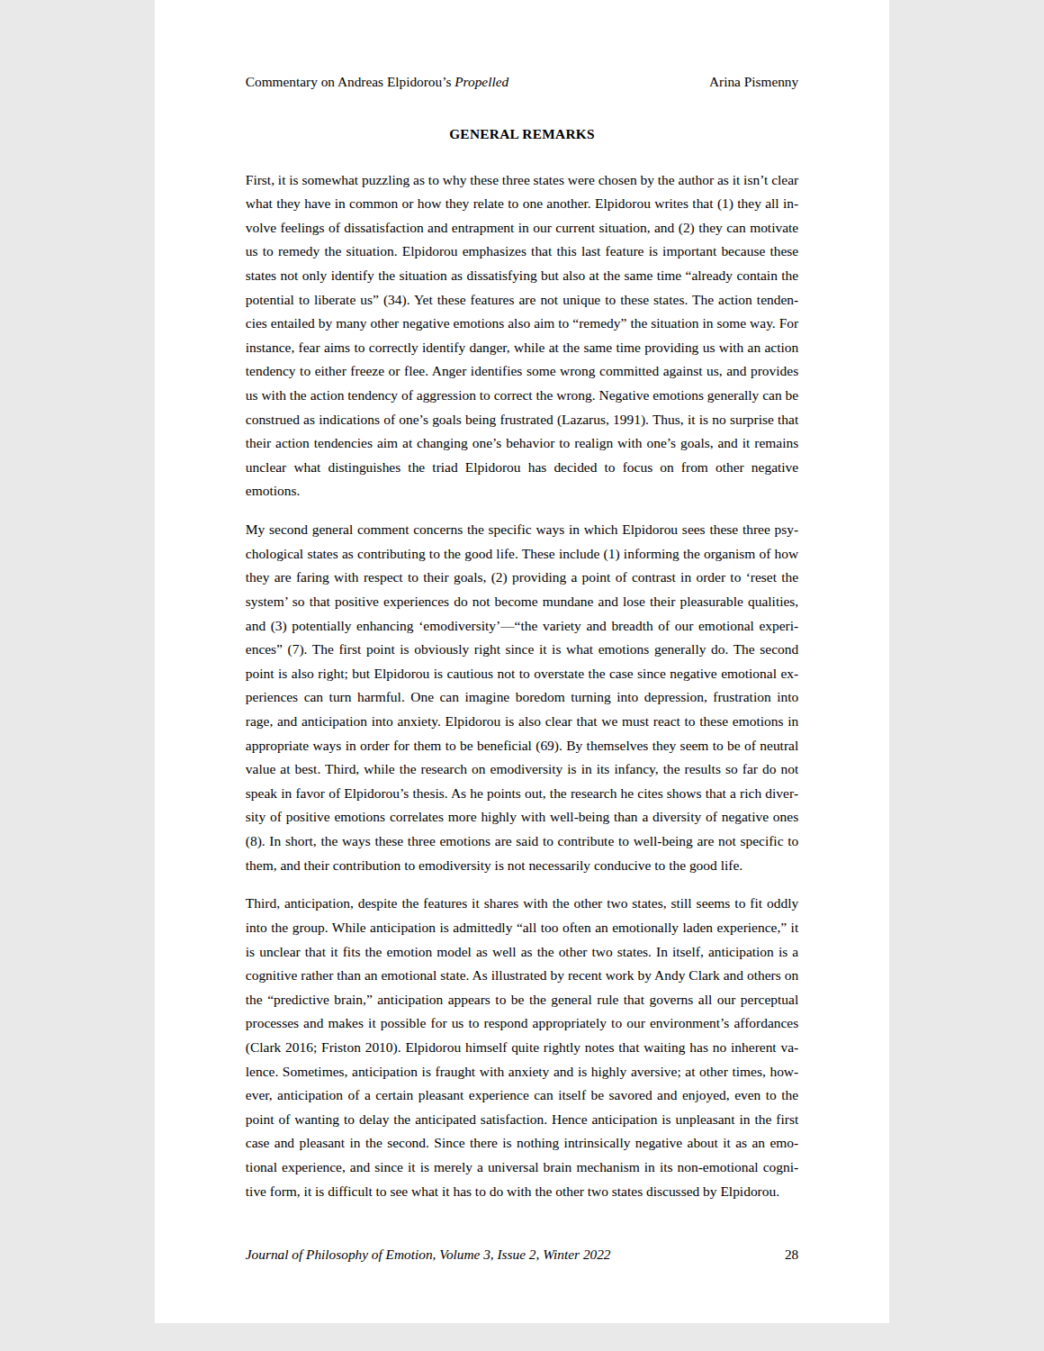Commentary on Andreas Elpidorou’s Propelled
Arina Pismenny
General Remarks
First, it is somewhat puzzling as to why these three states were chosen by the author as it isn’t clear what they have in common or how they relate to one another. Elpidorou writes that (1) they all involve feelings of dissatisfaction and entrapment in our current situation, and (2) they can motivate us to remedy the situation. Elpidorou emphasizes that this last feature is important because these states not only identify the situation as dissatisfying but also at the same time “already contain the potential to liberate us” (34). Yet these features are not unique to these states. The action tendencies entailed by many other negative emotions also aim to “remedy” the situation in some way. For instance, fear aims to correctly identify danger, while at the same time providing us with an action tendency to either freeze or flee. Anger identifies some wrong committed against us, and provides us with the action tendency of aggression to correct the wrong. Negative emotions generally can be construed as indications of one’s goals being frustrated (Lazarus, 1991). Thus, it is no surprise that their action tendencies aim at changing one’s behavior to realign with one’s goals, and it remains unclear what distinguishes the triad Elpidorou has decided to focus on from other negative emotions.
My second general comment concerns the specific ways in which Elpidorou sees these three psychological states as contributing to the good life. These include (1) informing the organism of how they are faring with respect to their goals, (2) providing a point of contrast in order to ‘reset the system’ so that positive experiences do not become mundane and lose their pleasurable qualities, and (3) potentially enhancing ‘emodiversity’—“the variety and breadth of our emotional experiences” (7). The first point is obviously right since it is what emotions generally do. The second point is also right; but Elpidorou is cautious not to overstate the case since negative emotional experiences can turn harmful. One can imagine boredom turning into depression, frustration into rage, and anticipation into anxiety. Elpidorou is also clear that we must react to these emotions in appropriate ways in order for them to be beneficial (69). By themselves they seem to be of neutral value at best. Third, while the research on emodiversity is in its infancy, the results so far do not speak in favor of Elpidorou’s thesis. As he points out, the research he cites shows that a rich diversity of positive emotions correlates more highly with well-being than a diversity of negative ones (8). In short, the ways these three emotions are said to contribute to well-being are not specific to them, and their contribution to emodiversity is not necessarily conducive to the good life.
Third, anticipation, despite the features it shares with the other two states, still seems to fit oddly into the group. While anticipation is admittedly “all too often an emotionally laden experience,” it is unclear that it fits the emotion model as well as the other two states. In itself, anticipation is a cognitive rather than an emotional state. As illustrated by recent work by Andy Clark and others on the “predictive brain,” anticipation appears to be the general rule that governs all our perceptual processes and makes it possible for us to respond appropriately to our environment’s affordances (Clark 2016; Friston 2010). Elpidorou himself quite rightly notes that waiting has no inherent valence. Sometimes, anticipation is fraught with anxiety and is highly aversive; at other times, however, anticipation of a certain pleasant experience can itself be savored and enjoyed, even to the point of wanting to delay the anticipated satisfaction. Hence anticipation is unpleasant in the first case and pleasant in the second. Since there is nothing intrinsically negative about it as an emotional experience, and since it is merely a universal brain mechanism in its non-emotional cognitive form, it is difficult to see what it has to do with the other two states discussed by Elpidorou.
Journal of Philosophy of Emotion, Volume 3, Issue 2, Winter 2022
28